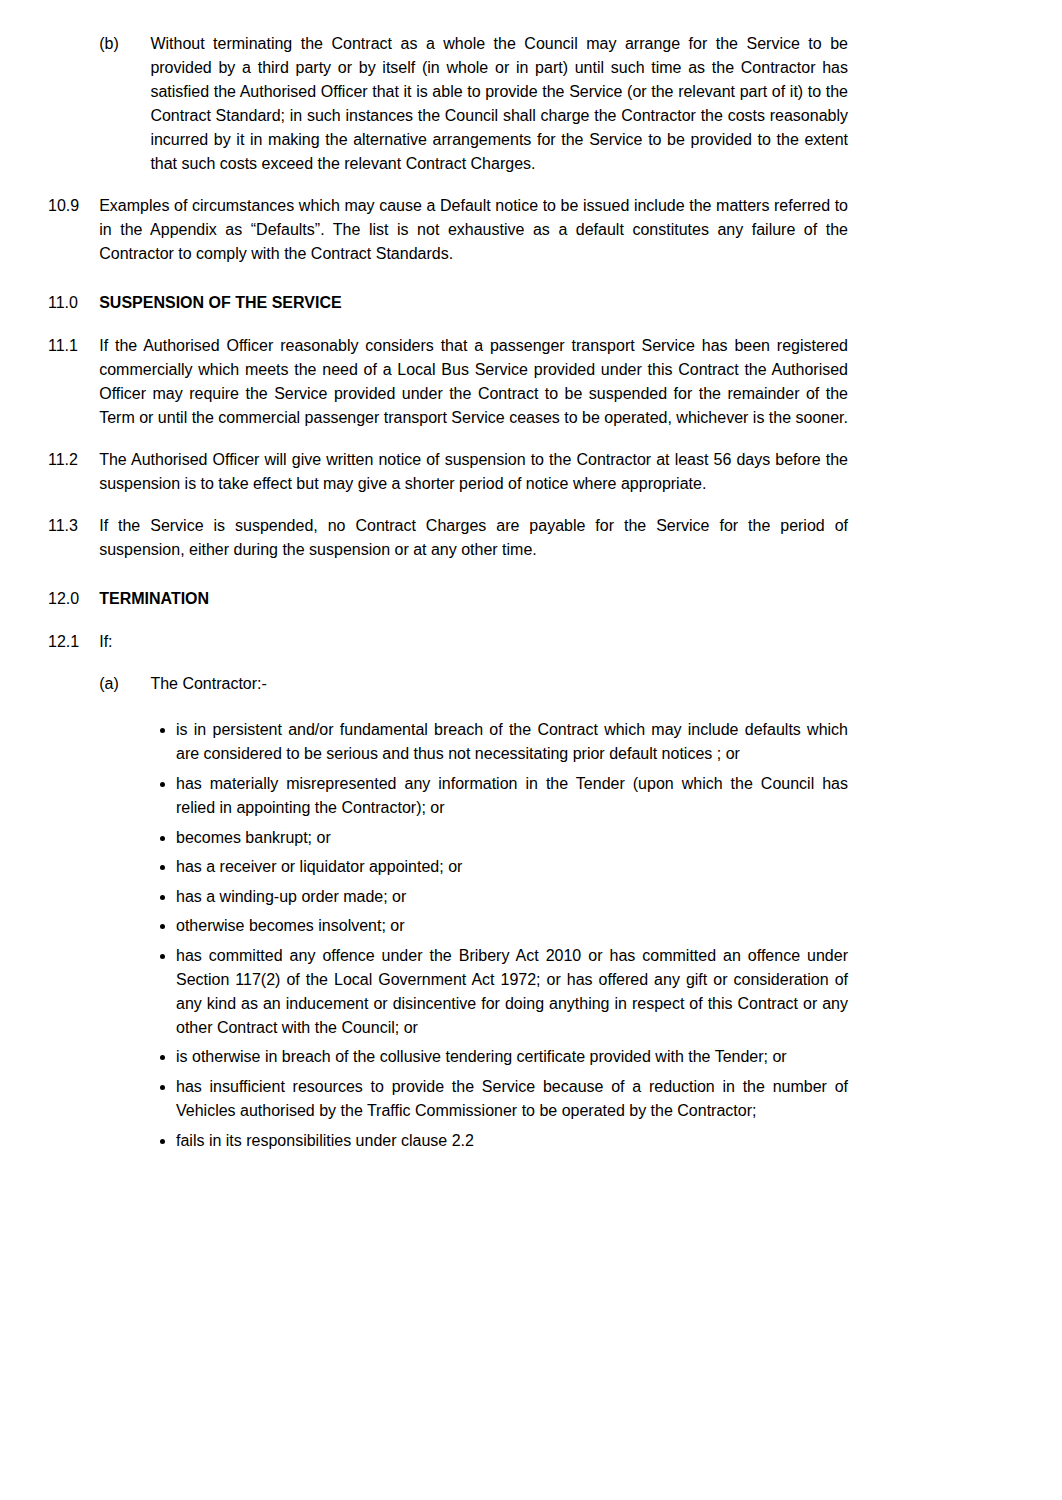(b)
Without terminating the Contract as a whole the Council may arrange for the Service to be provided by a third party or by itself (in whole or in part) until such time as the Contractor has satisfied the Authorised Officer that it is able to provide the Service (or the relevant part of it) to the Contract Standard; in such instances the Council shall charge the Contractor the costs reasonably incurred by it in making the alternative arrangements for the Service to be provided to the extent that such costs exceed the relevant Contract Charges.
10.9
Examples of circumstances which may cause a Default notice to be issued include the matters referred to in the Appendix as “Defaults”. The list is not exhaustive as a default constitutes any failure of the Contractor to comply with the Contract Standards.
11.0
Suspension of the Service
11.1
If the Authorised Officer reasonably considers that a passenger transport Service has been registered commercially which meets the need of a Local Bus Service provided under this Contract the Authorised Officer may require the Service provided under the Contract to be suspended for the remainder of the Term or until the commercial passenger transport Service ceases to be operated, whichever is the sooner.
11.2
The Authorised Officer will give written notice of suspension to the Contractor at least 56 days before the suspension is to take effect but may give a shorter period of notice where appropriate.
11.3
If the Service is suspended, no Contract Charges are payable for the Service for the period of suspension, either during the suspension or at any other time.
12.0
Termination
12.1
If:
(a)
The Contractor:-
is in persistent and/or fundamental breach of the Contract which may include defaults which are considered to be serious and thus not necessitating prior default notices ; or
has materially misrepresented any information in the Tender (upon which the Council has relied in appointing the Contractor); or
becomes bankrupt; or
has a receiver or liquidator appointed; or
has a winding-up order made; or
otherwise becomes insolvent; or
has committed any offence under the Bribery Act 2010 or has committed an offence under Section 117(2) of the Local Government Act 1972; or has offered any gift or consideration of any kind as an inducement or disincentive for doing anything in respect of this Contract or any other Contract with the Council; or
is otherwise in breach of the collusive tendering certificate provided with the Tender; or
has insufficient resources to provide the Service because of a reduction in the number of Vehicles authorised by the Traffic Commissioner to be operated by the Contractor;
fails in its responsibilities under clause 2.2